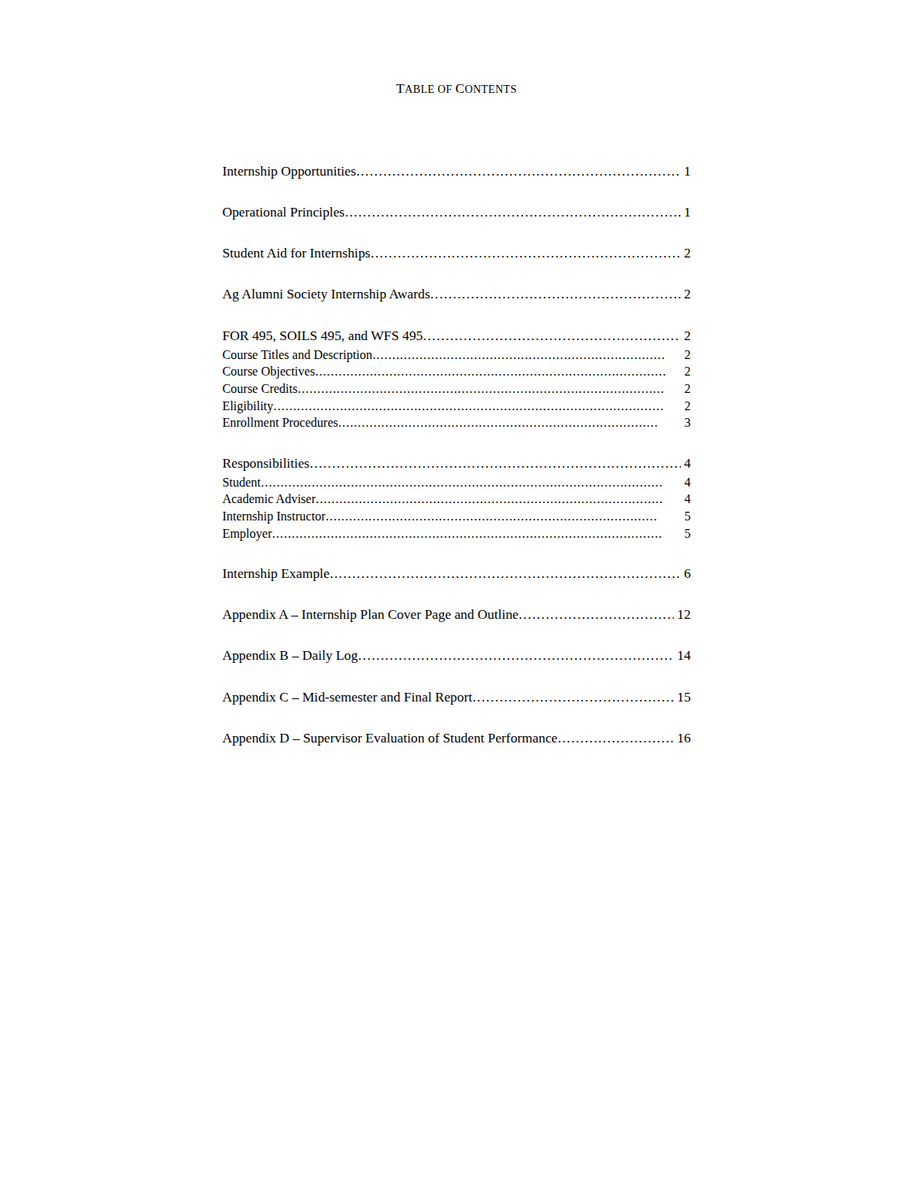TABLE OF CONTENTS
Internship Opportunities .................................................................................................................. 1
Operational Principles ..................................................................................................... 1
Student Aid for Internships ............................................................................................ 2
Ag Alumni Society Internship Awards ......................................................................... 2
FOR 495, SOILS 495, and WFS 495 ........................................................................... 2
Course Titles and Description ........................................................................... 2
Course Objectives .......................................................................................... 2
Course Credits .............................................................................................. 2
Eligibility .................................................................................................... 2
Enrollment Procedures .................................................................................. 3
Responsibilities ........................................................................................................... 4
Student ....................................................................................................... 4
Academic Adviser ......................................................................................... 4
Internship Instructor ..................................................................................... 5
Employer .................................................................................................... 5
Internship Example ..................................................................................................... 6
Appendix A – Internship Plan Cover Page and Outline ........................................................... 12
Appendix B – Daily Log ........................................................................................... 14
Appendix C – Mid-semester and Final Report ......................................................................... 15
Appendix D – Supervisor Evaluation of Student Performance ................................................. 16